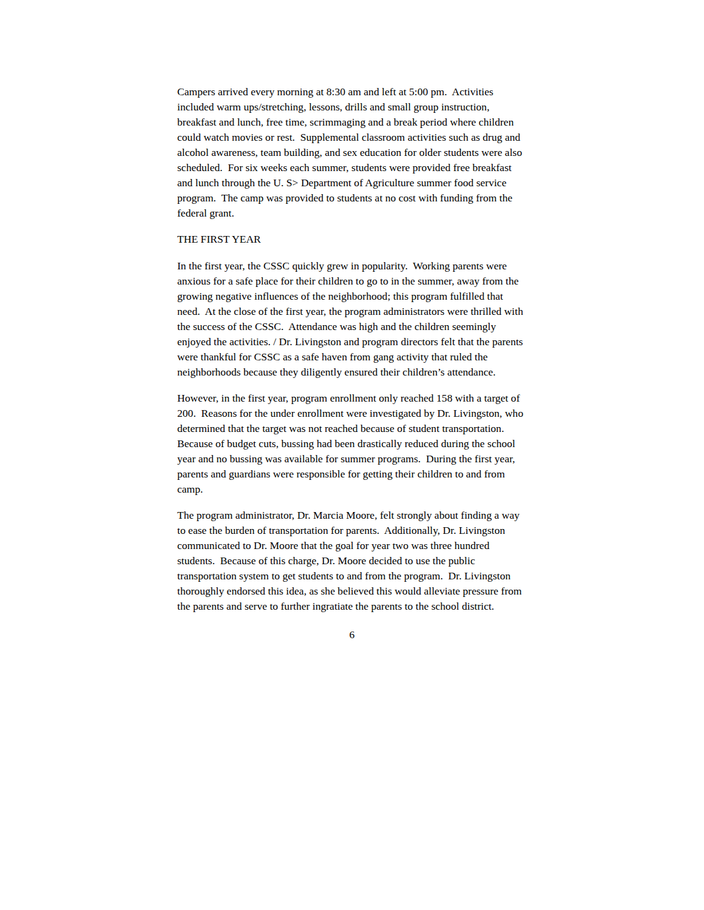Campers arrived every morning at 8:30 am and left at 5:00 pm. Activities included warm ups/stretching, lessons, drills and small group instruction, breakfast and lunch, free time, scrimmaging and a break period where children could watch movies or rest. Supplemental classroom activities such as drug and alcohol awareness, team building, and sex education for older students were also scheduled. For six weeks each summer, students were provided free breakfast and lunch through the U. S> Department of Agriculture summer food service program. The camp was provided to students at no cost with funding from the federal grant.
The First Year
In the first year, the CSSC quickly grew in popularity. Working parents were anxious for a safe place for their children to go to in the summer, away from the growing negative influences of the neighborhood; this program fulfilled that need. At the close of the first year, the program administrators were thrilled with the success of the CSSC. Attendance was high and the children seemingly enjoyed the activities. / Dr. Livingston and program directors felt that the parents were thankful for CSSC as a safe haven from gang activity that ruled the neighborhoods because they diligently ensured their children’s attendance.
However, in the first year, program enrollment only reached 158 with a target of 200. Reasons for the under enrollment were investigated by Dr. Livingston, who determined that the target was not reached because of student transportation. Because of budget cuts, bussing had been drastically reduced during the school year and no bussing was available for summer programs. During the first year, parents and guardians were responsible for getting their children to and from camp.
The program administrator, Dr. Marcia Moore, felt strongly about finding a way to ease the burden of transportation for parents. Additionally, Dr. Livingston communicated to Dr. Moore that the goal for year two was three hundred students. Because of this charge, Dr. Moore decided to use the public transportation system to get students to and from the program. Dr. Livingston thoroughly endorsed this idea, as she believed this would alleviate pressure from the parents and serve to further ingratiate the parents to the school district.
6